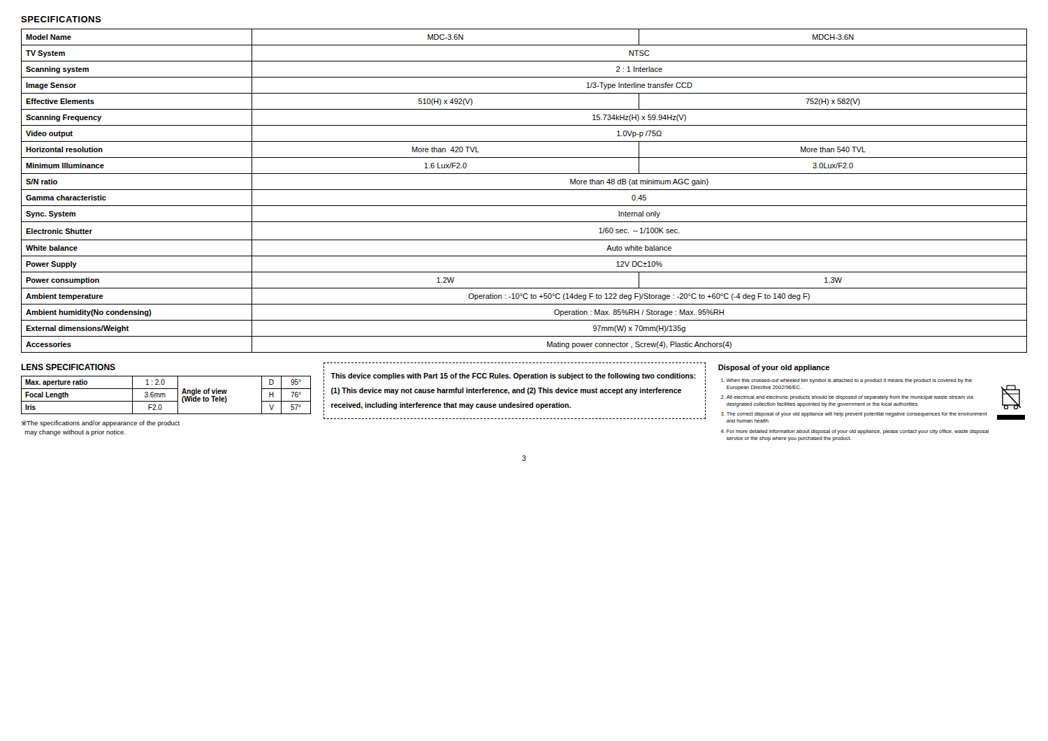SPECIFICATIONS
| Model Name | MDC-3.6N | MDCH-3.6N |
| TV System | NTSC |
| Scanning system | 2 : 1 Interlace |
| Image Sensor | 1/3-Type Interline transfer CCD |
| Effective Elements | 510(H) x 492(V) | 752(H) x 582(V) |
| Scanning Frequency | 15.734kHz(H) x 59.94Hz(V) |
| Video output | 1.0Vp-p /75Ω |
| Horizontal resolution | More than 420 TVL | More than 540 TVL |
| Minimum Illuminance | 1.6 Lux/F2.0 | 3.0Lux/F2.0 |
| S/N ratio | More than 48 dB (at minimum AGC gain) |
| Gamma characteristic | 0.45 |
| Sync. System | Internal only |
| Electronic Shutter | 1/60 sec. ～1/100K sec. |
| White balance | Auto white balance |
| Power Supply | 12V DC±10% |
| Power consumption | 1.2W | 1.3W |
| Ambient temperature | Operation : -10°C to +50°C (14deg F to 122 deg F)/Storage : -20°C to +60°C (-4 deg F to 140 deg F) |
| Ambient humidity(No condensing) | Operation : Max. 85%RH / Storage : Max. 95%RH |
| External dimensions/Weight | 97mm(W) x 70mm(H)/135g |
| Accessories | Mating power connector , Screw(4), Plastic Anchors(4) |
LENS SPECIFICATIONS
| Max. aperture ratio | 1 : 2.0 | Angle of view (Wide to Tele) | D | 95° |
| Focal Length | 3.6mm | H | 76° |
| Iris | F2.0 | V | 57° |
※The specifications and/or appearance of the product
may change without a prior notice.
This device complies with Part 15 of the FCC Rules. Operation is subject to the following two conditions: (1) This device may not cause harmful interference, and (2) This device must accept any interference received, including interference that may cause undesired operation.
Disposal of your old appliance
When this crossed-out wheeled bin symbol is attached to a product it means the product is covered by the European Directive 2002/96/EC.
All electrical and electronic products should be disposed of separately from the municipal waste stream via designated collection facilities appointed by the government or the local authorities.
The correct disposal of your old appliance will help prevent potential negative consequences for the environment and human health.
For more detailed information about disposal of your old appliance, please contact your city office, waste disposal service or the shop where you purchased the product.
3